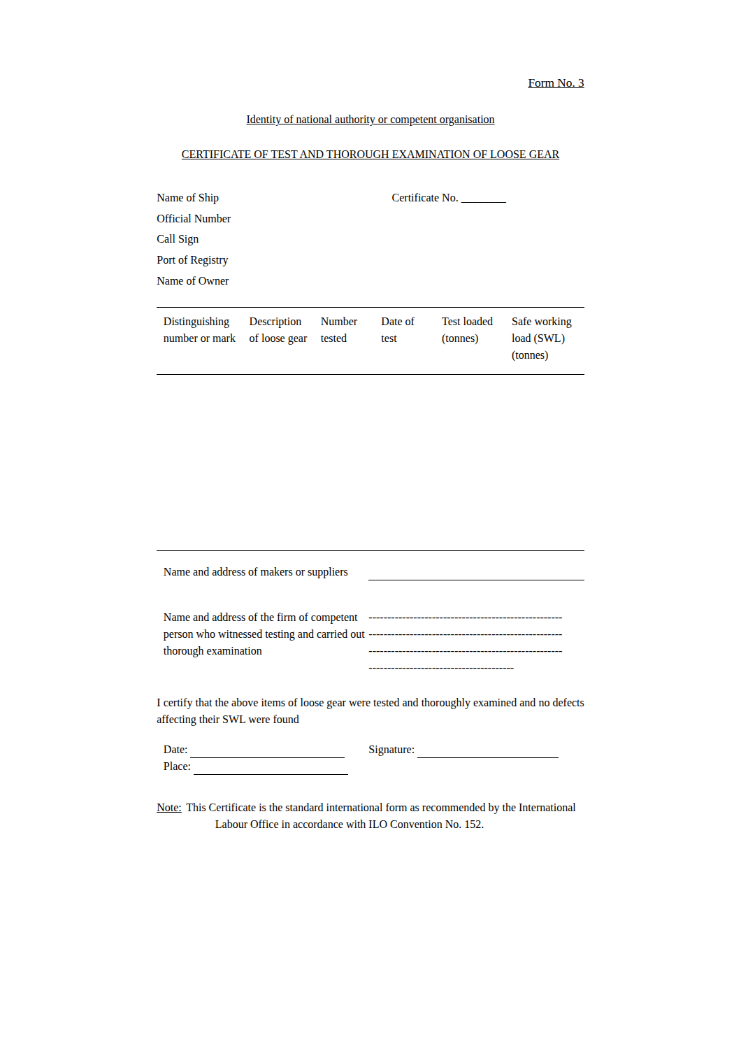Form No. 3
Identity of national authority or competent organisation
CERTIFICATE OF TEST AND THOROUGH EXAMINATION OF LOOSE GEAR
Certificate No. ________
Name of Ship
Official Number
Call Sign
Port of Registry
Name of Owner
| Distinguishing number or mark | Description of loose gear | Number tested | Date of test | Test loaded (tonnes) | Safe working load (SWL) (tonnes) |
| --- | --- | --- | --- | --- | --- |
Name and address of makers or suppliers
Name and address of the firm of competent person who witnessed testing and carried out thorough examination
----------------------------------------------------
----------------------------------------------------
----------------------------------------------------
---------------------------------------
I certify that the above items of loose gear were tested and thoroughly examined and no defects affecting their SWL were found
Date:
Place:
Signature:
Note:
This Certificate is the standard international form as recommended by the International Labour Office in accordance with ILO Convention No. 152.